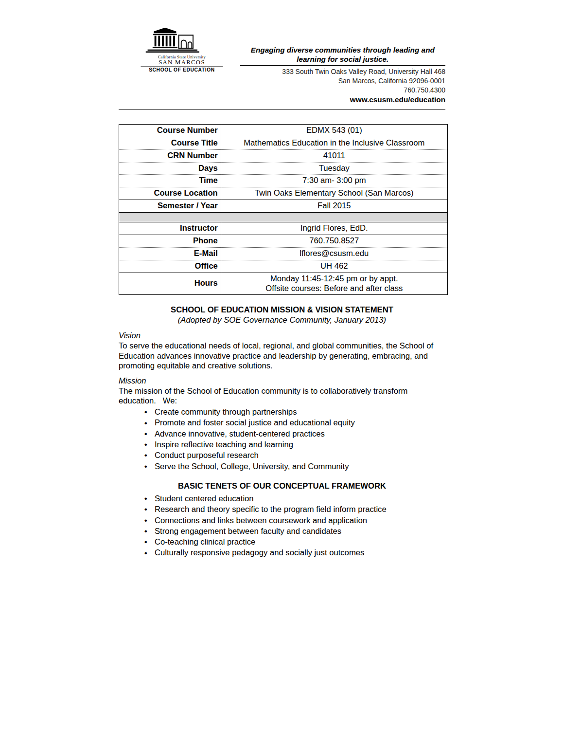California State University SAN MARCOS SCHOOL OF EDUCATION
Engaging diverse communities through leading and learning for social justice.
333 South Twin Oaks Valley Road, University Hall 468
San Marcos, California 92096-0001
760.750.4300
www.csusm.edu/education
| Course Number | EDMX 543 (01) |
| Course Title | Mathematics Education in the Inclusive Classroom |
| CRN Number | 41011 |
| Days | Tuesday |
| Time | 7:30 am- 3:00 pm |
| Course Location | Twin Oaks Elementary School (San Marcos) |
| Semester / Year | Fall 2015 |
| Instructor | Ingrid Flores, EdD. |
| Phone | 760.750.8527 |
| E-Mail | lflores@csusm.edu |
| Office | UH 462 |
| Hours | Monday 11:45-12:45 pm or by appt. Offsite courses: Before and after class |
SCHOOL OF EDUCATION MISSION & VISION STATEMENT
(Adopted by SOE Governance Community, January 2013)
Vision
To serve the educational needs of local, regional, and global communities, the School of Education advances innovative practice and leadership by generating, embracing, and promoting equitable and creative solutions.
Mission
The mission of the School of Education community is to collaboratively transform education. We:
Create community through partnerships
Promote and foster social justice and educational equity
Advance innovative, student-centered practices
Inspire reflective teaching and learning
Conduct purposeful research
Serve the School, College, University, and Community
BASIC TENETS OF OUR CONCEPTUAL FRAMEWORK
Student centered education
Research and theory specific to the program field inform practice
Connections and links between coursework and application
Strong engagement between faculty and candidates
Co-teaching clinical practice
Culturally responsive pedagogy and socially just outcomes